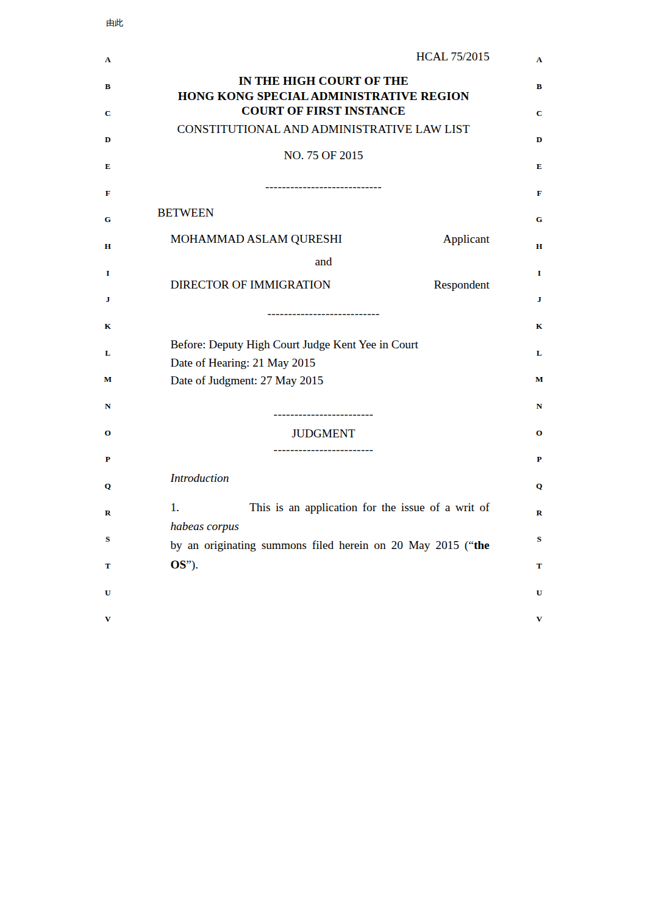由此
ABCDEFGHIJKLMNOPQRSTUV
ABCDEFGHIJKLMNOPQRSTUV
HCAL 75/2015
IN THE HIGH COURT OF THE HONG KONG SPECIAL ADMINISTRATIVE REGION COURT OF FIRST INSTANCE
CONSTITUTIONAL AND ADMINISTRATIVE LAW LIST
NO. 75 OF 2015
----------------------------
BETWEEN
MOHAMMAD ASLAM QURESHIApplicant
and
DIRECTOR OF IMMIGRATIONRespondent
---------------------------
Before: Deputy High Court Judge Kent Yee in Court
Date of Hearing: 21 May 2015
Date of Judgment: 27 May 2015
------------------------
JUDGMENT
------------------------
Introduction
1. This is an application for the issue of a writ of habeas corpus by an originating summons filed herein on 20 May 2015 (“the OS”).